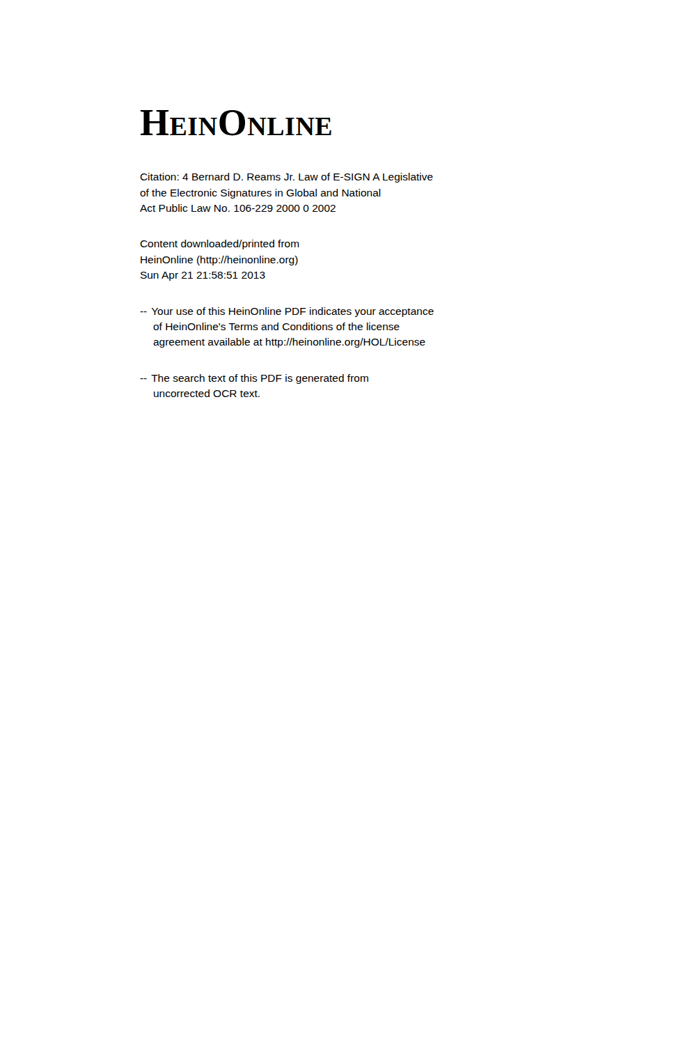HEINONLINE
Citation: 4 Bernard D. Reams Jr. Law of E-SIGN A Legislative
of the Electronic Signatures in Global and National
Act Public Law No. 106-229 2000 0 2002
Content downloaded/printed from
HeinOnline (http://heinonline.org)
Sun Apr 21 21:58:51 2013
Your use of this HeinOnline PDF indicates your acceptance of HeinOnline's Terms and Conditions of the license agreement available at http://heinonline.org/HOL/License
The search text of this PDF is generated from uncorrected OCR text.